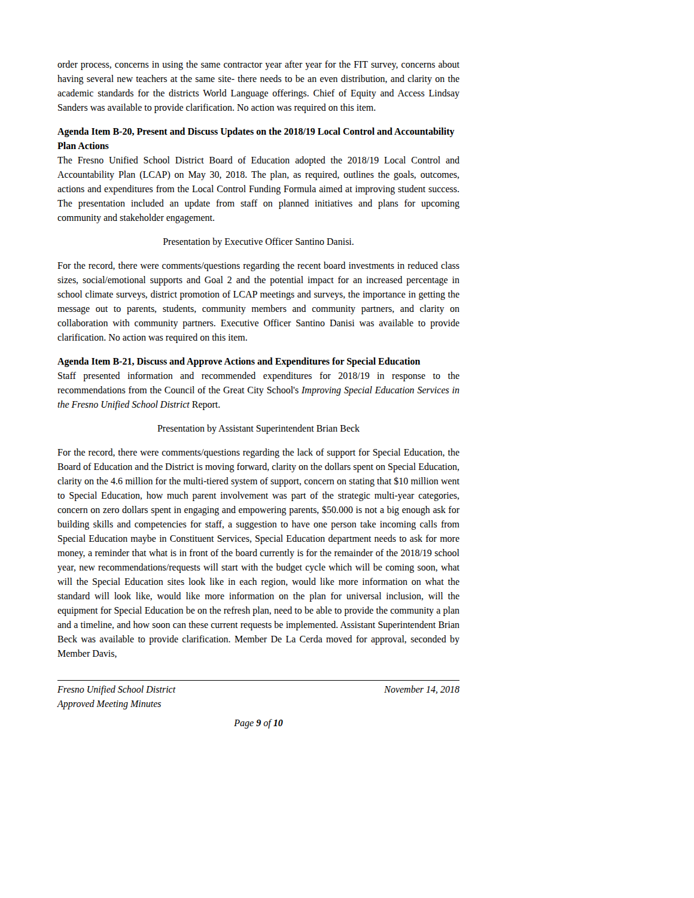order process, concerns in using the same contractor year after year for the FIT survey, concerns about having several new teachers at the same site- there needs to be an even distribution, and clarity on the academic standards for the districts World Language offerings. Chief of Equity and Access Lindsay Sanders was available to provide clarification. No action was required on this item.
Agenda Item B-20, Present and Discuss Updates on the 2018/19 Local Control and Accountability Plan Actions
The Fresno Unified School District Board of Education adopted the 2018/19 Local Control and Accountability Plan (LCAP) on May 30, 2018. The plan, as required, outlines the goals, outcomes, actions and expenditures from the Local Control Funding Formula aimed at improving student success. The presentation included an update from staff on planned initiatives and plans for upcoming community and stakeholder engagement.
Presentation by Executive Officer Santino Danisi.
For the record, there were comments/questions regarding the recent board investments in reduced class sizes, social/emotional supports and Goal 2 and the potential impact for an increased percentage in school climate surveys, district promotion of LCAP meetings and surveys, the importance in getting the message out to parents, students, community members and community partners, and clarity on collaboration with community partners. Executive Officer Santino Danisi was available to provide clarification. No action was required on this item.
Agenda Item B-21, Discuss and Approve Actions and Expenditures for Special Education
Staff presented information and recommended expenditures for 2018/19 in response to the recommendations from the Council of the Great City School's Improving Special Education Services in the Fresno Unified School District Report.
Presentation by Assistant Superintendent Brian Beck
For the record, there were comments/questions regarding the lack of support for Special Education, the Board of Education and the District is moving forward, clarity on the dollars spent on Special Education, clarity on the 4.6 million for the multi-tiered system of support, concern on stating that $10 million went to Special Education, how much parent involvement was part of the strategic multi-year categories, concern on zero dollars spent in engaging and empowering parents, $50.000 is not a big enough ask for building skills and competencies for staff, a suggestion to have one person take incoming calls from Special Education maybe in Constituent Services, Special Education department needs to ask for more money, a reminder that what is in front of the board currently is for the remainder of the 2018/19 school year, new recommendations/requests will start with the budget cycle which will be coming soon, what will the Special Education sites look like in each region, would like more information on what the standard will look like, would like more information on the plan for universal inclusion, will the equipment for Special Education be on the refresh plan, need to be able to provide the community a plan and a timeline, and how soon can these current requests be implemented. Assistant Superintendent Brian Beck was available to provide clarification. Member De La Cerda moved for approval, seconded by Member Davis,
Fresno Unified School District November 14, 2018
Approved Meeting Minutes
Page 9 of 10